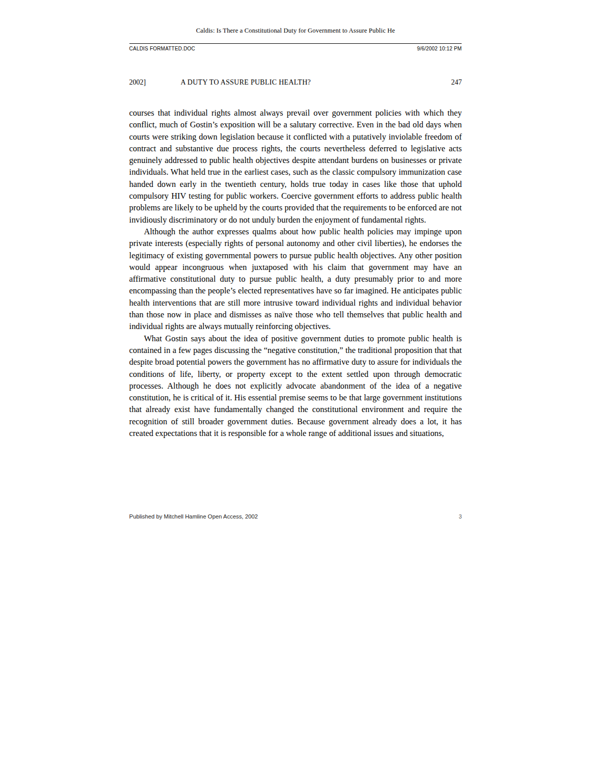Caldis: Is There a Constitutional Duty for Government to Assure Public He
CALDIS FORMATTED.DOC 9/6/2002 10:12 PM
2002] A DUTY TO ASSURE PUBLIC HEALTH? 247
courses that individual rights almost always prevail over government policies with which they conflict, much of Gostin’s exposition will be a salutary corrective. Even in the bad old days when courts were striking down legislation because it conflicted with a putatively inviolable freedom of contract and substantive due process rights, the courts nevertheless deferred to legislative acts genuinely addressed to public health objectives despite attendant burdens on businesses or private individuals. What held true in the earliest cases, such as the classic compulsory immunization case handed down early in the twentieth century, holds true today in cases like those that uphold compulsory HIV testing for public workers. Coercive government efforts to address public health problems are likely to be upheld by the courts provided that the requirements to be enforced are not invidiously discriminatory or do not unduly burden the enjoyment of fundamental rights.
Although the author expresses qualms about how public health policies may impinge upon private interests (especially rights of personal autonomy and other civil liberties), he endorses the legitimacy of existing governmental powers to pursue public health objectives. Any other position would appear incongruous when juxtaposed with his claim that government may have an affirmative constitutional duty to pursue public health, a duty presumably prior to and more encompassing than the people’s elected representatives have so far imagined. He anticipates public health interventions that are still more intrusive toward individual rights and individual behavior than those now in place and dismisses as naïve those who tell themselves that public health and individual rights are always mutually reinforcing objectives.
What Gostin says about the idea of positive government duties to promote public health is contained in a few pages discussing the “negative constitution,” the traditional proposition that that despite broad potential powers the government has no affirmative duty to assure for individuals the conditions of life, liberty, or property except to the extent settled upon through democratic processes. Although he does not explicitly advocate abandonment of the idea of a negative constitution, he is critical of it. His essential premise seems to be that large government institutions that already exist have fundamentally changed the constitutional environment and require the recognition of still broader government duties. Because government already does a lot, it has created expectations that it is responsible for a whole range of additional issues and situations,
Published by Mitchell Hamline Open Access, 2002 3